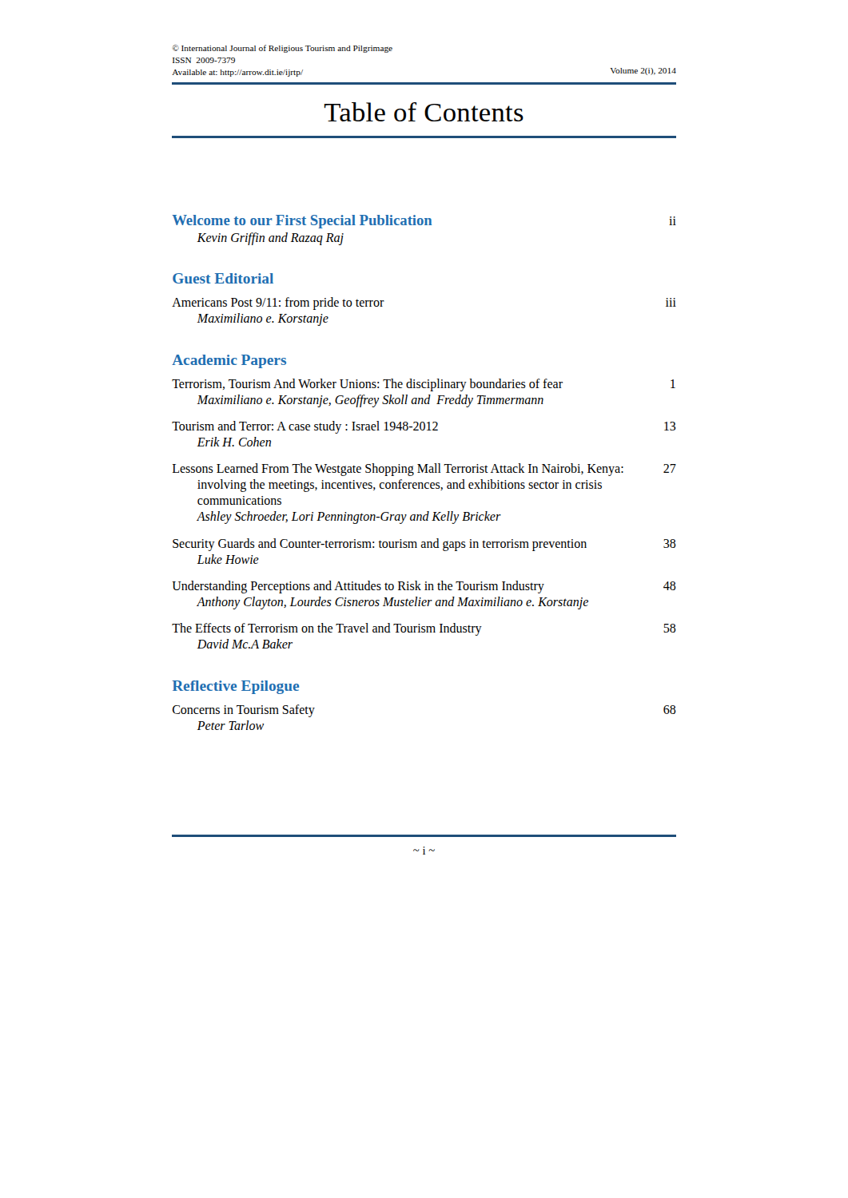© International Journal of Religious Tourism and Pilgrimage
ISSN 2009-7379
Available at: http://arrow.dit.ie/ijrtp/
Volume 2(i), 2014
Table of Contents
Welcome to our First Special Publication
Kevin Griffin and Razaq Raj
ii
Guest Editorial
Americans Post 9/11: from pride to terror
Maximiliano e. Korstanje
iii
Academic Papers
Terrorism, Tourism And Worker Unions: The disciplinary boundaries of fear
Maximiliano e. Korstanje, Geoffrey Skoll and Freddy Timmermann
1
Tourism and Terror: A case study : Israel 1948-2012
Erik H. Cohen
13
Lessons Learned From The Westgate Shopping Mall Terrorist Attack In Nairobi, Kenya: involving the meetings, incentives, conferences, and exhibitions sector in crisis communications
Ashley Schroeder, Lori Pennington-Gray and Kelly Bricker
27
Security Guards and Counter-terrorism: tourism and gaps in terrorism prevention
Luke Howie
38
Understanding Perceptions and Attitudes to Risk in the Tourism Industry
Anthony Clayton, Lourdes Cisneros Mustelier and Maximiliano e. Korstanje
48
The Effects of Terrorism on the Travel and Tourism Industry
David Mc.A Baker
58
Reflective Epilogue
Concerns in Tourism Safety
Peter Tarlow
68
~ i ~